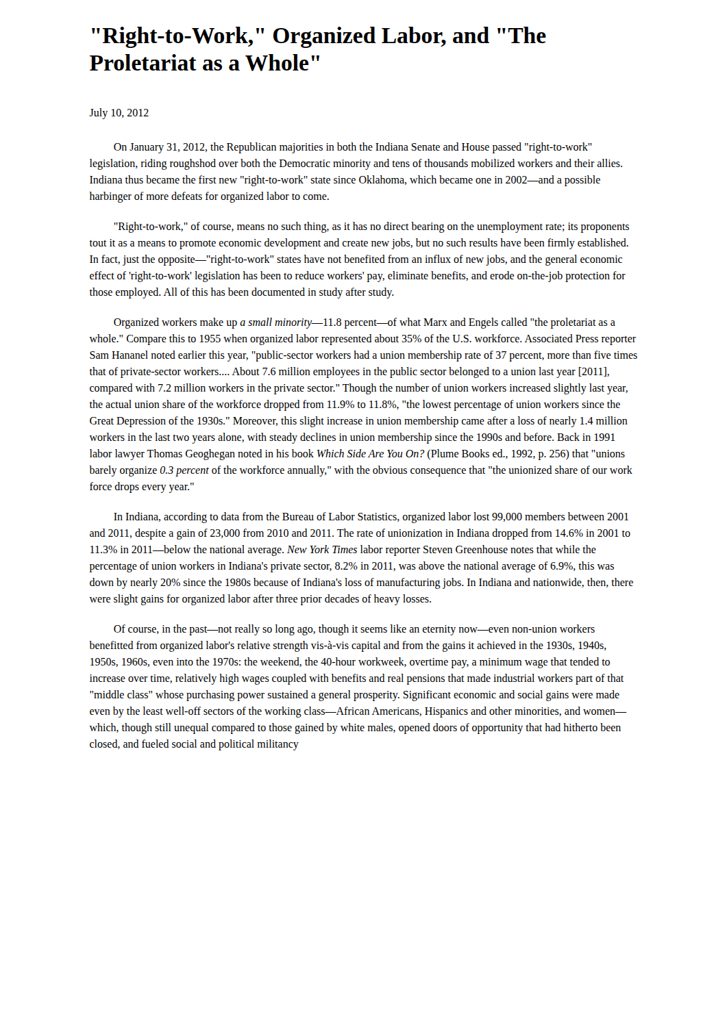"Right-to-Work," Organized Labor, and "The Proletariat as a Whole"
July 10, 2012
On January 31, 2012, the Republican majorities in both the Indiana Senate and House passed "right-to-work" legislation, riding roughshod over both the Democratic minority and tens of thousands mobilized workers and their allies. Indiana thus became the first new "right-to-work" state since Oklahoma, which became one in 2002—and a possible harbinger of more defeats for organized labor to come.
"Right-to-work," of course, means no such thing, as it has no direct bearing on the unemployment rate; its proponents tout it as a means to promote economic development and create new jobs, but no such results have been firmly established. In fact, just the opposite—"right-to-work" states have not benefited from an influx of new jobs, and the general economic effect of 'right-to-work' legislation has been to reduce workers' pay, eliminate benefits, and erode on-the-job protection for those employed. All of this has been documented in study after study.
Organized workers make up a small minority—11.8 percent—of what Marx and Engels called "the proletariat as a whole." Compare this to 1955 when organized labor represented about 35% of the U.S. workforce. Associated Press reporter Sam Hananel noted earlier this year, "public-sector workers had a union membership rate of 37 percent, more than five times that of private-sector workers.... About 7.6 million employees in the public sector belonged to a union last year [2011], compared with 7.2 million workers in the private sector." Though the number of union workers increased slightly last year, the actual union share of the workforce dropped from 11.9% to 11.8%, "the lowest percentage of union workers since the Great Depression of the 1930s." Moreover, this slight increase in union membership came after a loss of nearly 1.4 million workers in the last two years alone, with steady declines in union membership since the 1990s and before. Back in 1991 labor lawyer Thomas Geoghegan noted in his book Which Side Are You On? (Plume Books ed., 1992, p. 256) that "unions barely organize 0.3 percent of the workforce annually," with the obvious consequence that "the unionized share of our work force drops every year."
In Indiana, according to data from the Bureau of Labor Statistics, organized labor lost 99,000 members between 2001 and 2011, despite a gain of 23,000 from 2010 and 2011. The rate of unionization in Indiana dropped from 14.6% in 2001 to 11.3% in 2011—below the national average. New York Times labor reporter Steven Greenhouse notes that while the percentage of union workers in Indiana's private sector, 8.2% in 2011, was above the national average of 6.9%, this was down by nearly 20% since the 1980s because of Indiana's loss of manufacturing jobs. In Indiana and nationwide, then, there were slight gains for organized labor after three prior decades of heavy losses.
Of course, in the past—not really so long ago, though it seems like an eternity now—even non-union workers benefitted from organized labor's relative strength vis-à-vis capital and from the gains it achieved in the 1930s, 1940s, 1950s, 1960s, even into the 1970s: the weekend, the 40-hour workweek, overtime pay, a minimum wage that tended to increase over time, relatively high wages coupled with benefits and real pensions that made industrial workers part of that "middle class" whose purchasing power sustained a general prosperity. Significant economic and social gains were made even by the least well-off sectors of the working class—African Americans, Hispanics and other minorities, and women—which, though still unequal compared to those gained by white males, opened doors of opportunity that had hitherto been closed, and fueled social and political militancy